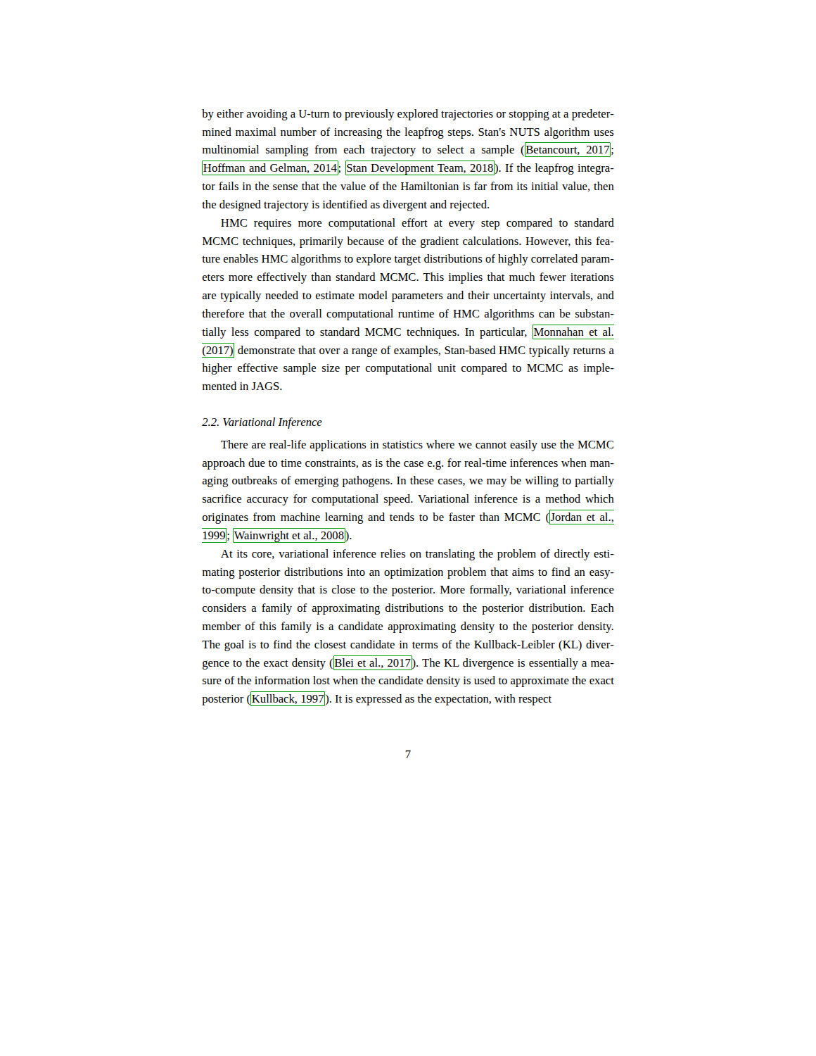by either avoiding a U-turn to previously explored trajectories or stopping at a predetermined maximal number of increasing the leapfrog steps. Stan's NUTS algorithm uses multinomial sampling from each trajectory to select a sample (Betancourt, 2017; Hoffman and Gelman, 2014; Stan Development Team, 2018). If the leapfrog integrator fails in the sense that the value of the Hamiltonian is far from its initial value, then the designed trajectory is identified as divergent and rejected.
HMC requires more computational effort at every step compared to standard MCMC techniques, primarily because of the gradient calculations. However, this feature enables HMC algorithms to explore target distributions of highly correlated parameters more effectively than standard MCMC. This implies that much fewer iterations are typically needed to estimate model parameters and their uncertainty intervals, and therefore that the overall computational runtime of HMC algorithms can be substantially less compared to standard MCMC techniques. In particular, Monnahan et al. (2017) demonstrate that over a range of examples, Stan-based HMC typically returns a higher effective sample size per computational unit compared to MCMC as implemented in JAGS.
2.2. Variational Inference
There are real-life applications in statistics where we cannot easily use the MCMC approach due to time constraints, as is the case e.g. for real-time inferences when managing outbreaks of emerging pathogens. In these cases, we may be willing to partially sacrifice accuracy for computational speed. Variational inference is a method which originates from machine learning and tends to be faster than MCMC (Jordan et al., 1999; Wainwright et al., 2008).
At its core, variational inference relies on translating the problem of directly estimating posterior distributions into an optimization problem that aims to find an easy-to-compute density that is close to the posterior. More formally, variational inference considers a family of approximating distributions to the posterior distribution. Each member of this family is a candidate approximating density to the posterior density. The goal is to find the closest candidate in terms of the Kullback-Leibler (KL) divergence to the exact density (Blei et al., 2017). The KL divergence is essentially a measure of the information lost when the candidate density is used to approximate the exact posterior (Kullback, 1997). It is expressed as the expectation, with respect
7